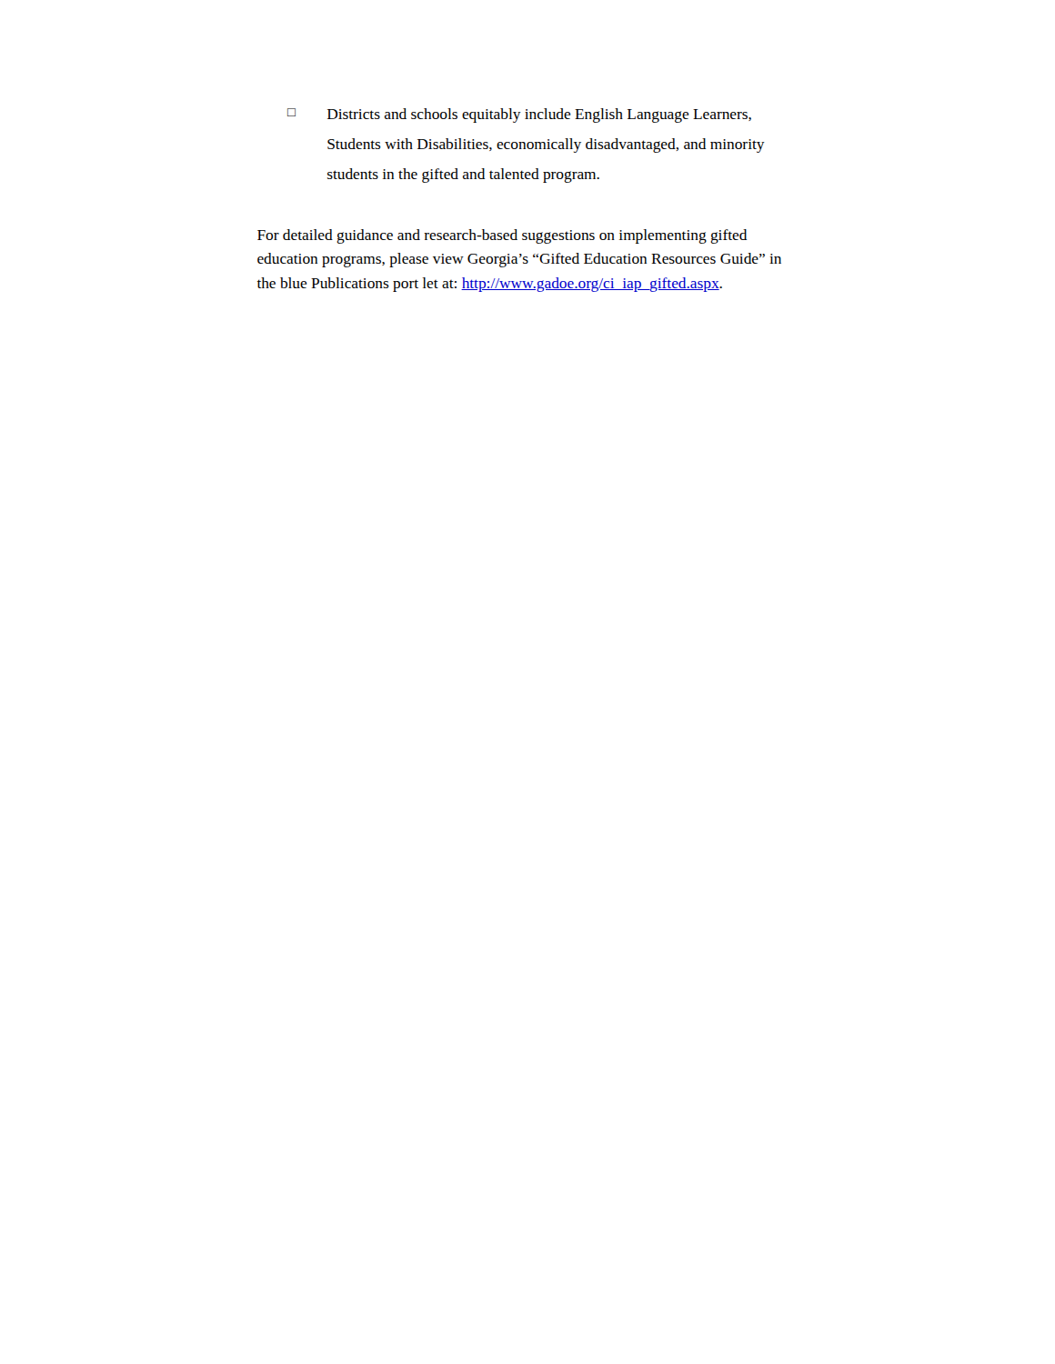Districts and schools equitably include English Language Learners, Students with Disabilities, economically disadvantaged, and minority students in the gifted and talented program.
For detailed guidance and research-based suggestions on implementing gifted education programs, please view Georgia’s “Gifted Education Resources Guide” in the blue Publications port let at: http://www.gadoe.org/ci_iap_gifted.aspx.